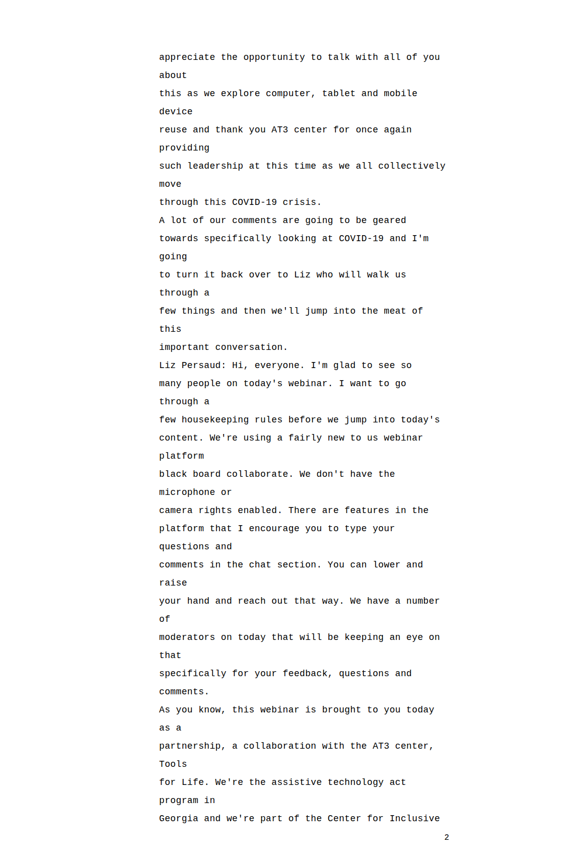appreciate the opportunity to talk with all of you about
this as we explore computer, tablet and mobile device
reuse and thank you AT3 center for once again providing
such leadership at this time as we all collectively move
through this COVID-19 crisis.
A lot of our comments are going to be geared
towards specifically looking at COVID-19 and I'm going
to turn it back over to Liz who will walk us through a
few things and then we'll jump into the meat of this
important conversation.
Liz Persaud: Hi, everyone. I'm glad to see so
many people on today's webinar. I want to go through a
few housekeeping rules before we jump into today's
content. We're using a fairly new to us webinar platform
black board collaborate. We don't have the microphone or
camera rights enabled. There are features in the
platform that I encourage you to type your questions and
comments in the chat section. You can lower and raise
your hand and reach out that way. We have a number of
moderators on today that will be keeping an eye on that
specifically for your feedback, questions and comments.
As you know, this webinar is brought to you today as a
partnership, a collaboration with the AT3 center, Tools
for Life. We're the assistive technology act program in
Georgia and we're part of the Center for Inclusive
2